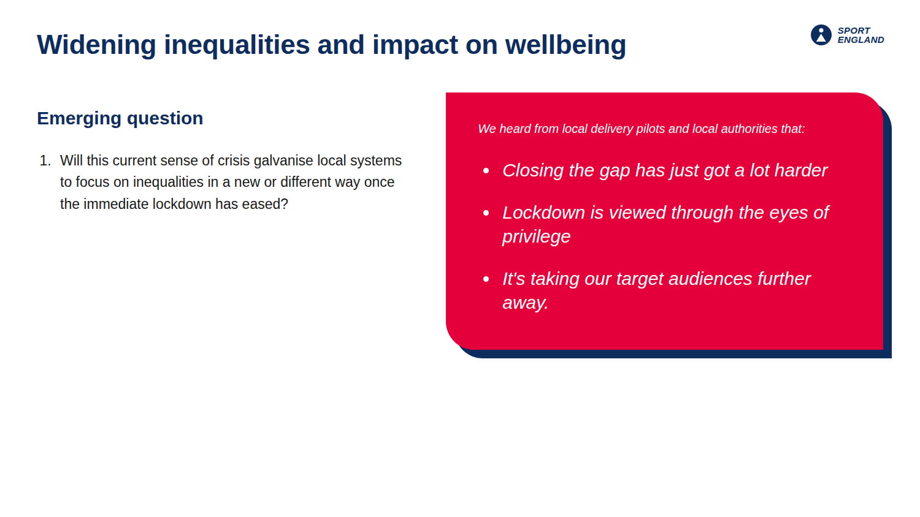Sport
England
Widening inequalities and impact on wellbeing
Emerging question
Will this current sense of crisis galvanise local systems to focus on inequalities in a new or different way once the immediate lockdown has eased?
We heard from local delivery pilots and local authorities that:
Closing the gap has just got a lot harder
Lockdown is viewed through the eyes of privilege
It's taking our target audiences further away.